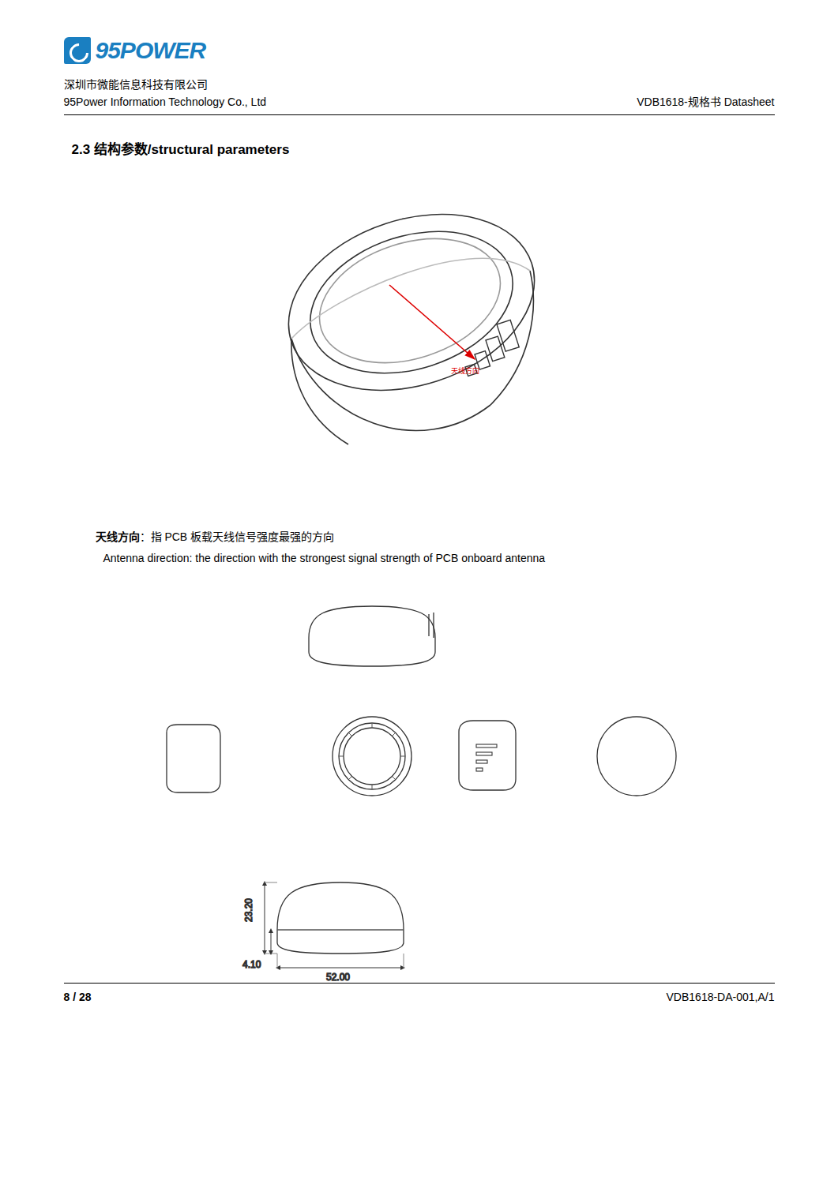95POWER
深圳市微能信息科技有限公司
95Power Information Technology Co., Ltd VDB1618-规格书 Datasheet
2.3 结构参数/structural parameters
天线方向
天线方向：指 PCB 板载天线信号强度最强的方向
Antenna direction: the direction with the strongest signal strength of PCB onboard antenna
23.20 4.10 52.00
8 / 28 VDB1618-DA-001,A/1